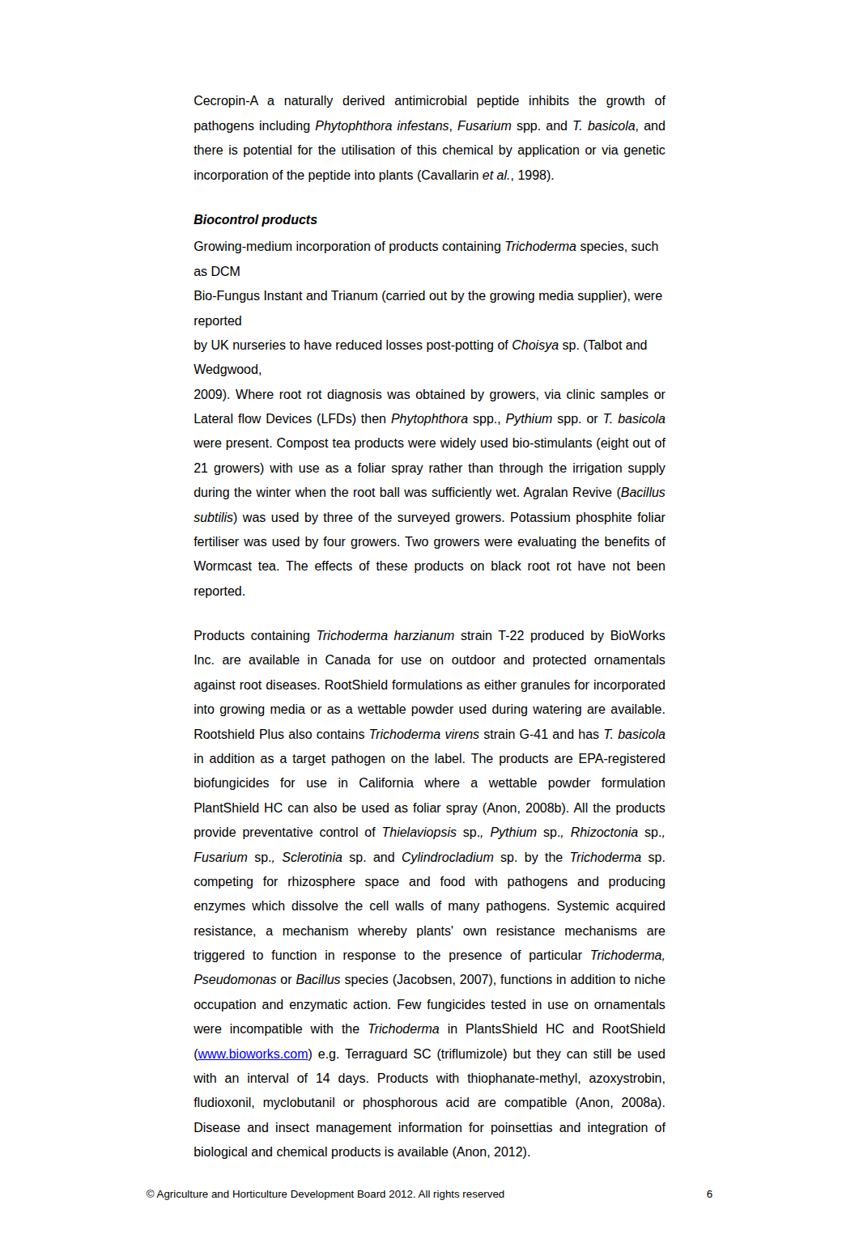Cecropin-A a naturally derived antimicrobial peptide inhibits the growth of pathogens including Phytophthora infestans, Fusarium spp. and T. basicola, and there is potential for the utilisation of this chemical by application or via genetic incorporation of the peptide into plants (Cavallarin et al., 1998).
Biocontrol products
Growing-medium incorporation of products containing Trichoderma species, such as DCM
Bio-Fungus Instant and Trianum (carried out by the growing media supplier), were reported
by UK nurseries to have reduced losses post-potting of Choisya sp. (Talbot and Wedgwood,
2009). Where root rot diagnosis was obtained by growers, via clinic samples or Lateral flow Devices (LFDs) then Phytophthora spp., Pythium spp. or T. basicola were present. Compost tea products were widely used bio-stimulants (eight out of 21 growers) with use as a foliar spray rather than through the irrigation supply during the winter when the root ball was sufficiently wet. Agralan Revive (Bacillus subtilis) was used by three of the surveyed growers. Potassium phosphite foliar fertiliser was used by four growers. Two growers were evaluating the benefits of Wormcast tea. The effects of these products on black root rot have not been reported.
Products containing Trichoderma harzianum strain T-22 produced by BioWorks Inc. are available in Canada for use on outdoor and protected ornamentals against root diseases. RootShield formulations as either granules for incorporated into growing media or as a wettable powder used during watering are available. Rootshield Plus also contains Trichoderma virens strain G-41 and has T. basicola in addition as a target pathogen on the label. The products are EPA-registered biofungicides for use in California where a wettable powder formulation PlantShield HC can also be used as foliar spray (Anon, 2008b). All the products provide preventative control of Thielaviopsis sp., Pythium sp., Rhizoctonia sp., Fusarium sp., Sclerotinia sp. and Cylindrocladium sp. by the Trichoderma sp. competing for rhizosphere space and food with pathogens and producing enzymes which dissolve the cell walls of many pathogens. Systemic acquired resistance, a mechanism whereby plants' own resistance mechanisms are triggered to function in response to the presence of particular Trichoderma, Pseudomonas or Bacillus species (Jacobsen, 2007), functions in addition to niche occupation and enzymatic action. Few fungicides tested in use on ornamentals were incompatible with the Trichoderma in PlantsShield HC and RootShield (www.bioworks.com) e.g. Terraguard SC (triflumizole) but they can still be used with an interval of 14 days. Products with thiophanate-methyl, azoxystrobin, fludioxonil, myclobutanil or phosphorous acid are compatible (Anon, 2008a). Disease and insect management information for poinsettias and integration of biological and chemical products is available (Anon, 2012).
© Agriculture and Horticulture Development Board 2012. All rights reserved6